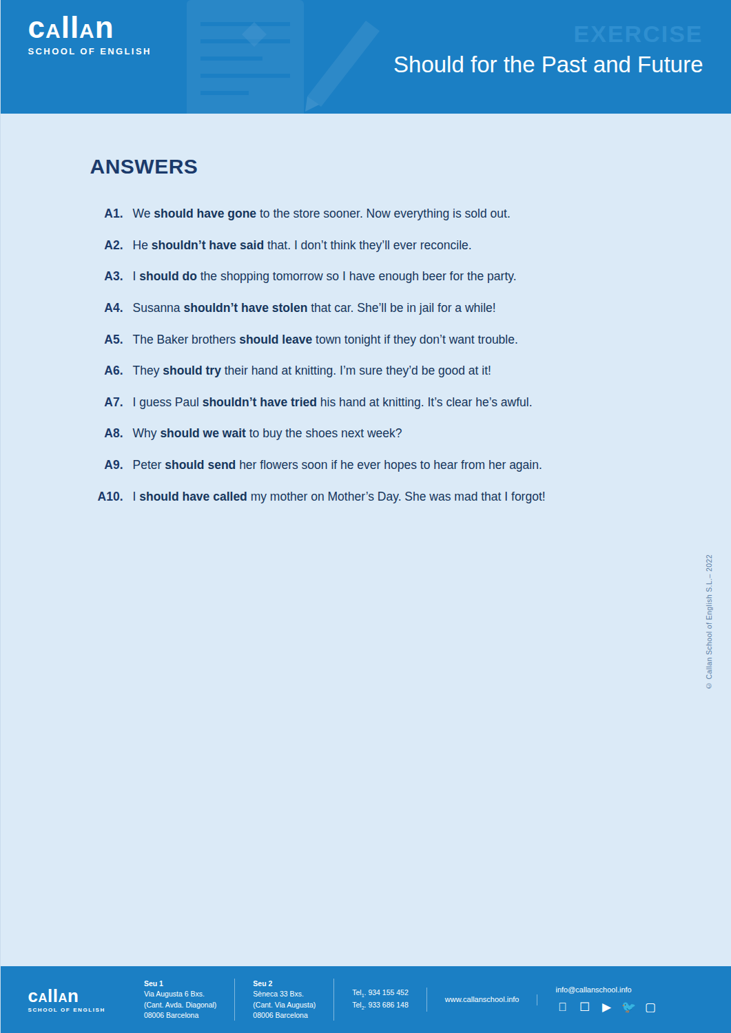cAllAn
SCHOOL OF ENGLISH
EXERCISE
Should for the Past and Future
ANSWERS
A1. We should have gone to the store sooner. Now everything is sold out.
A2. He shouldn’t have said that. I don’t think they’ll ever reconcile.
A3. I should do the shopping tomorrow so I have enough beer for the party.
A4. Susanna shouldn’t have stolen that car. She’ll be in jail for a while!
A5. The Baker brothers should leave town tonight if they don’t want trouble.
A6. They should try their hand at knitting. I’m sure they’d be good at it!
A7. I guess Paul shouldn’t have tried his hand at knitting. It’s clear he’s awful.
A8. Why should we wait to buy the shoes next week?
A9. Peter should send her flowers soon if he ever hopes to hear from her again.
A10. I should have called my mother on Mother’s Day. She was mad that I forgot!
© Callan School of English S.L.– 2022
cAllAn
SCHOOL OF ENGLISH
Seu 1 Via Augusta 6 Bxs.
(Cant. Avda. Diagonal)
08006 Barcelona
Seu 2 Sèneca 33 Bxs.
(Cant. Via Augusta)
08006 Barcelona
Tel1. 934 155 452
Tel2. 933 686 148
www.callanschool.info
info@callanschool.info
 ☐ ▶ 🐦 ▢